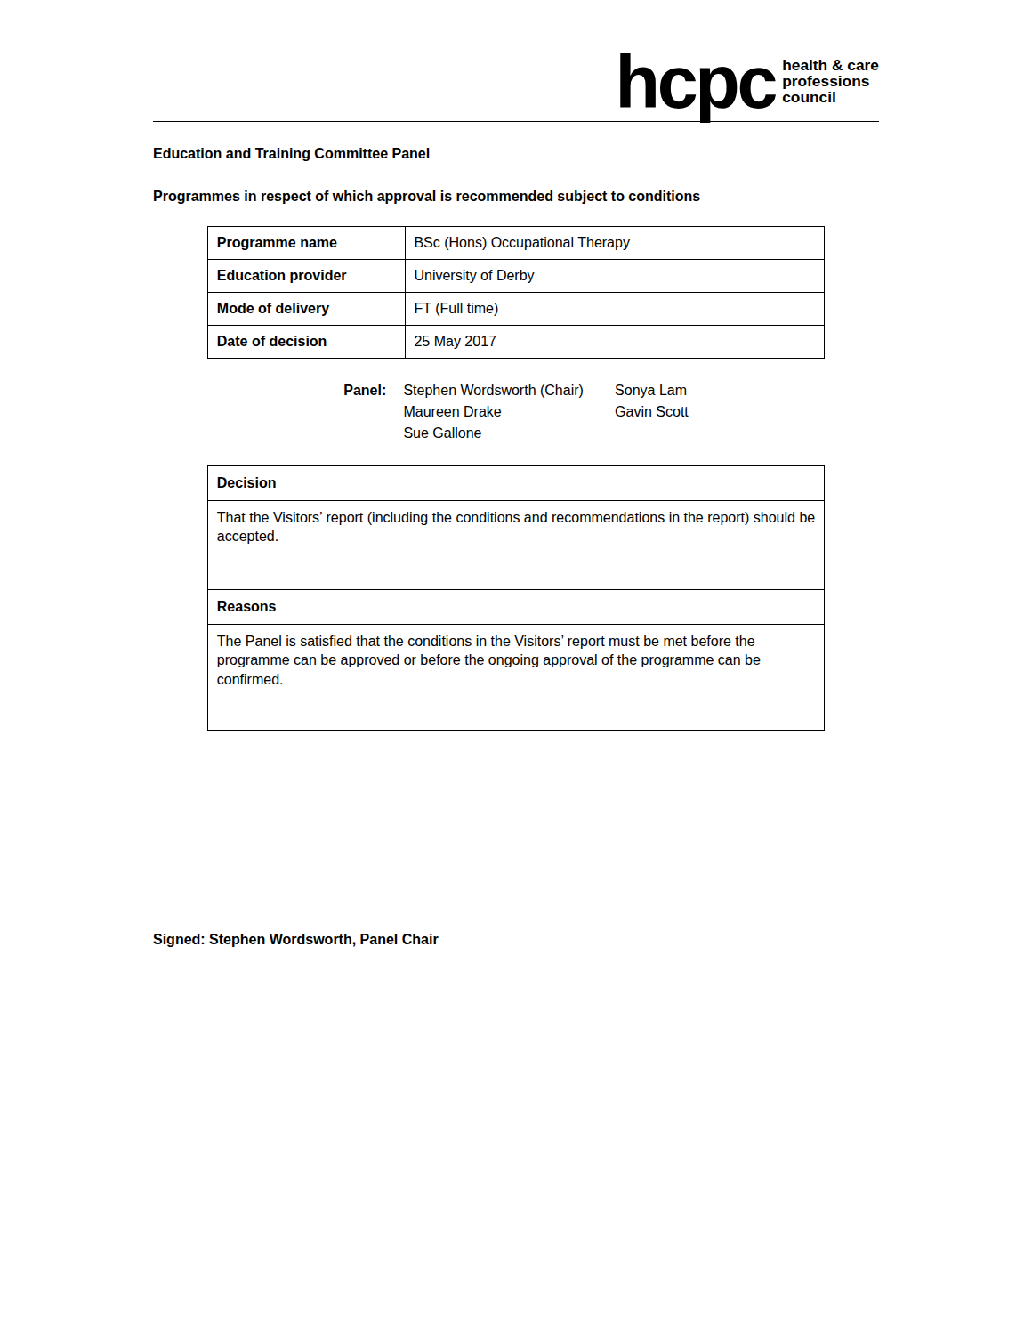hcpc
health & care
professions
council
Education and Training Committee Panel
Programmes in respect of which approval is recommended subject to conditions
| Programme name | BSc (Hons) Occupational Therapy |
| Education provider | University of Derby |
| Mode of delivery | FT (Full time) |
| Date of decision | 25 May 2017 |
Panel:
Stephen Wordsworth (Chair)
Sonya Lam
Maureen Drake
Gavin Scott
Sue Gallone
| Decision |
| That the Visitors’ report (including the conditions and recommendations in the report) should be accepted. |
| Reasons |
| The Panel is satisfied that the conditions in the Visitors’ report must be met before the programme can be approved or before the ongoing approval of the programme can be confirmed. |
Signed: Stephen Wordsworth, Panel Chair